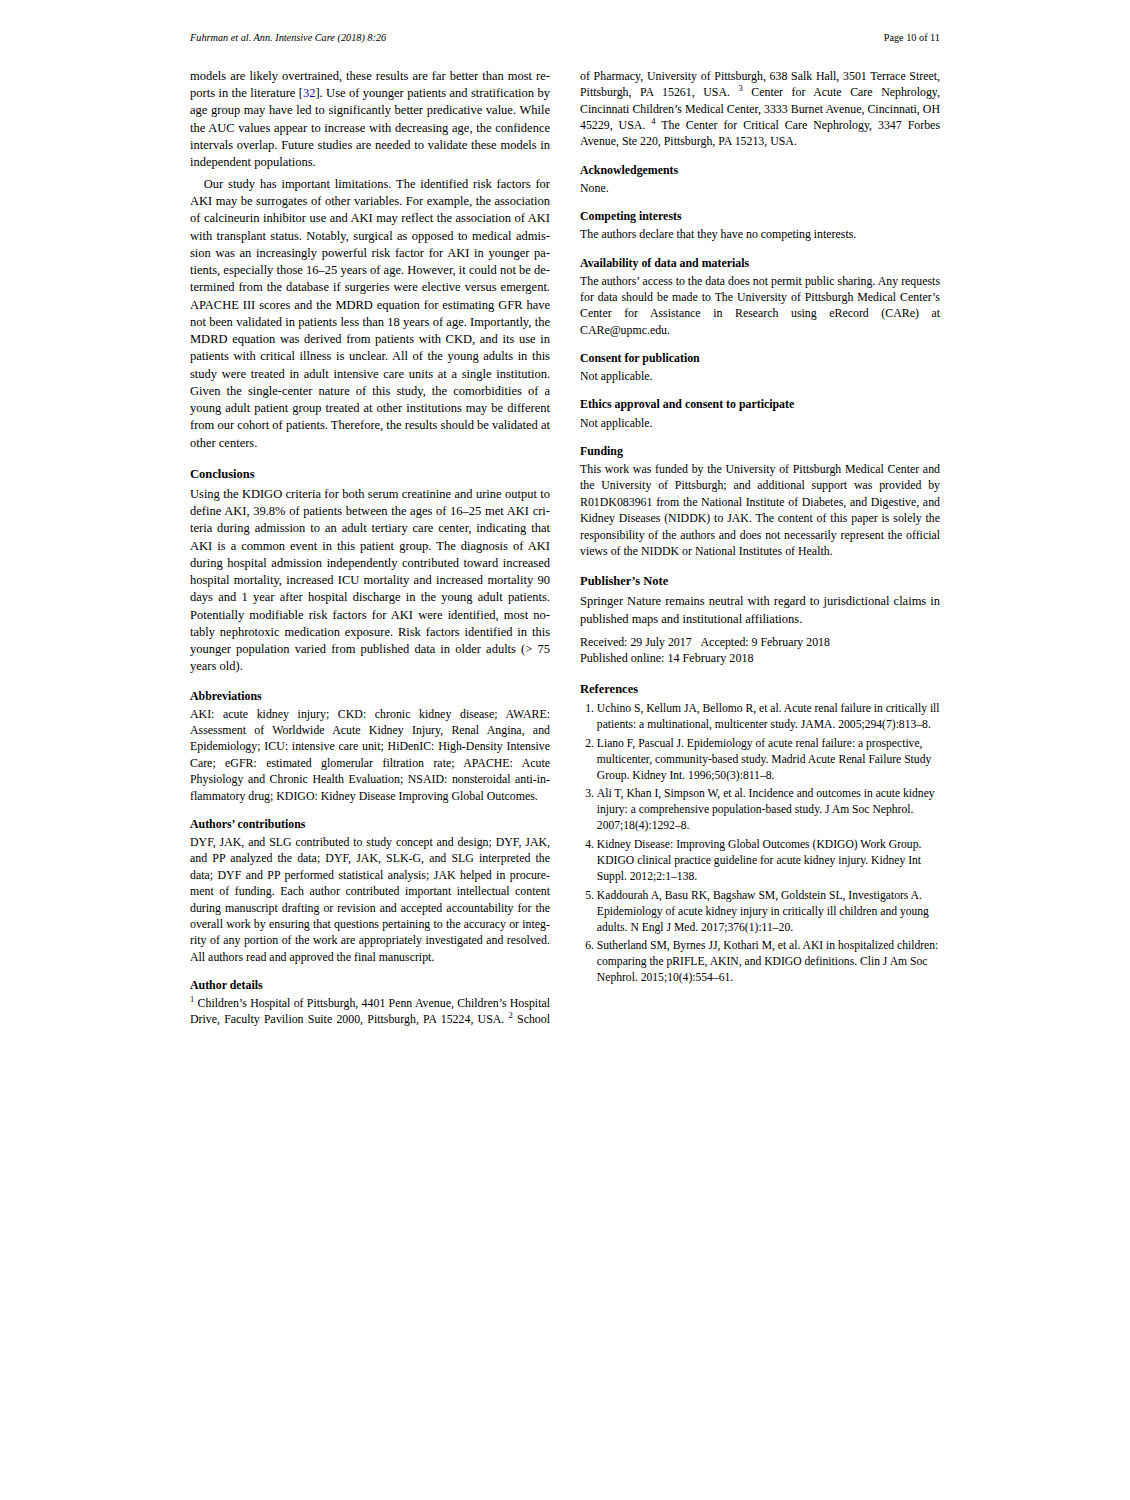Fuhrman et al. Ann. Intensive Care (2018) 8:26
Page 10 of 11
models are likely overtrained, these results are far better than most reports in the literature [32]. Use of younger patients and stratification by age group may have led to significantly better predicative value. While the AUC values appear to increase with decreasing age, the confidence intervals overlap. Future studies are needed to validate these models in independent populations.
Our study has important limitations. The identified risk factors for AKI may be surrogates of other variables. For example, the association of calcineurin inhibitor use and AKI may reflect the association of AKI with transplant status. Notably, surgical as opposed to medical admission was an increasingly powerful risk factor for AKI in younger patients, especially those 16–25 years of age. However, it could not be determined from the database if surgeries were elective versus emergent. APACHE III scores and the MDRD equation for estimating GFR have not been validated in patients less than 18 years of age. Importantly, the MDRD equation was derived from patients with CKD, and its use in patients with critical illness is unclear. All of the young adults in this study were treated in adult intensive care units at a single institution. Given the single-center nature of this study, the comorbidities of a young adult patient group treated at other institutions may be different from our cohort of patients. Therefore, the results should be validated at other centers.
Conclusions
Using the KDIGO criteria for both serum creatinine and urine output to define AKI, 39.8% of patients between the ages of 16–25 met AKI criteria during admission to an adult tertiary care center, indicating that AKI is a common event in this patient group. The diagnosis of AKI during hospital admission independently contributed toward increased hospital mortality, increased ICU mortality and increased mortality 90 days and 1 year after hospital discharge in the young adult patients. Potentially modifiable risk factors for AKI were identified, most notably nephrotoxic medication exposure. Risk factors identified in this younger population varied from published data in older adults (> 75 years old).
Abbreviations
AKI: acute kidney injury; CKD: chronic kidney disease; AWARE: Assessment of Worldwide Acute Kidney Injury, Renal Angina, and Epidemiology; ICU: intensive care unit; HiDenIC: High-Density Intensive Care; eGFR: estimated glomerular filtration rate; APACHE: Acute Physiology and Chronic Health Evaluation; NSAID: nonsteroidal anti-inflammatory drug; KDIGO: Kidney Disease Improving Global Outcomes.
Authors’ contributions
DYF, JAK, and SLG contributed to study concept and design; DYF, JAK, and PP analyzed the data; DYF, JAK, SLK-G, and SLG interpreted the data; DYF and PP performed statistical analysis; JAK helped in procurement of funding. Each author contributed important intellectual content during manuscript drafting or revision and accepted accountability for the overall work by ensuring that questions pertaining to the accuracy or integrity of any portion of the work are appropriately investigated and resolved. All authors read and approved the final manuscript.
Author details
1 Children’s Hospital of Pittsburgh, 4401 Penn Avenue, Children’s Hospital Drive, Faculty Pavilion Suite 2000, Pittsburgh, PA 15224, USA. 2 School of Pharmacy, University of Pittsburgh, 638 Salk Hall, 3501 Terrace Street, Pittsburgh, PA 15261, USA. 3 Center for Acute Care Nephrology, Cincinnati Children’s Medical Center, 3333 Burnet Avenue, Cincinnati, OH 45229, USA. 4 The Center for Critical Care Nephrology, 3347 Forbes Avenue, Ste 220, Pittsburgh, PA 15213, USA.
Acknowledgements
None.
Competing interests
The authors declare that they have no competing interests.
Availability of data and materials
The authors’ access to the data does not permit public sharing. Any requests for data should be made to The University of Pittsburgh Medical Center’s Center for Assistance in Research using eRecord (CARe) at CARe@upmc.edu.
Consent for publication
Not applicable.
Ethics approval and consent to participate
Not applicable.
Funding
This work was funded by the University of Pittsburgh Medical Center and the University of Pittsburgh; and additional support was provided by R01DK083961 from the National Institute of Diabetes, and Digestive, and Kidney Diseases (NIDDK) to JAK. The content of this paper is solely the responsibility of the authors and does not necessarily represent the official views of the NIDDK or National Institutes of Health.
Publisher’s Note
Springer Nature remains neutral with regard to jurisdictional claims in published maps and institutional affiliations.
Received: 29 July 2017 Accepted: 9 February 2018
Published online: 14 February 2018
References
Uchino S, Kellum JA, Bellomo R, et al. Acute renal failure in critically ill patients: a multinational, multicenter study. JAMA. 2005;294(7):813–8.
Liano F, Pascual J. Epidemiology of acute renal failure: a prospective, multicenter, community-based study. Madrid Acute Renal Failure Study Group. Kidney Int. 1996;50(3):811–8.
Ali T, Khan I, Simpson W, et al. Incidence and outcomes in acute kidney injury: a comprehensive population-based study. J Am Soc Nephrol. 2007;18(4):1292–8.
Kidney Disease: Improving Global Outcomes (KDIGO) Work Group. KDIGO clinical practice guideline for acute kidney injury. Kidney Int Suppl. 2012;2:1–138.
Kaddourah A, Basu RK, Bagshaw SM, Goldstein SL, Investigators A. Epidemiology of acute kidney injury in critically ill children and young adults. N Engl J Med. 2017;376(1):11–20.
Sutherland SM, Byrnes JJ, Kothari M, et al. AKI in hospitalized children: comparing the pRIFLE, AKIN, and KDIGO definitions. Clin J Am Soc Nephrol. 2015;10(4):554–61.